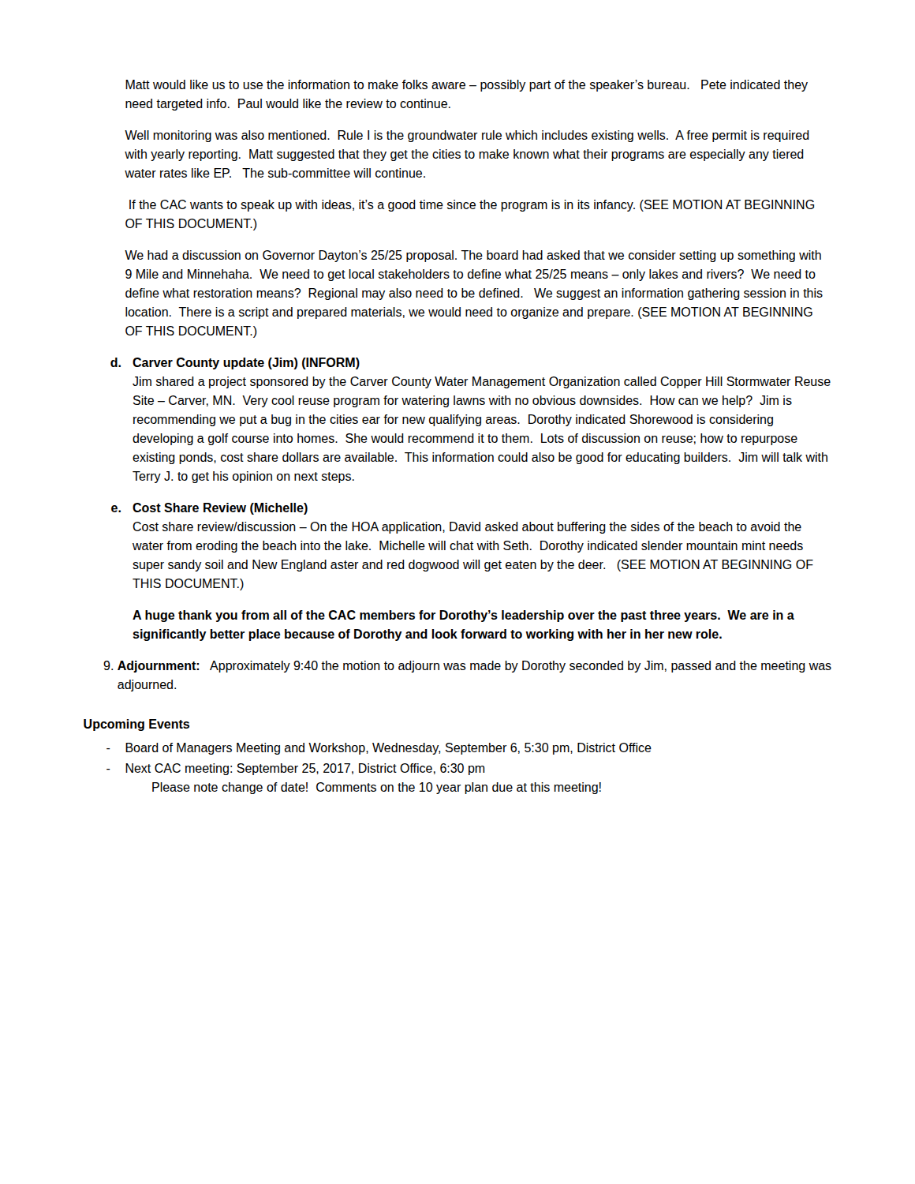Matt would like us to use the information to make folks aware – possibly part of the speaker’s bureau. Pete indicated they need targeted info. Paul would like the review to continue.
Well monitoring was also mentioned. Rule I is the groundwater rule which includes existing wells. A free permit is required with yearly reporting. Matt suggested that they get the cities to make known what their programs are especially any tiered water rates like EP. The sub-committee will continue.
If the CAC wants to speak up with ideas, it’s a good time since the program is in its infancy. (SEE MOTION AT BEGINNING OF THIS DOCUMENT.)
We had a discussion on Governor Dayton’s 25/25 proposal. The board had asked that we consider setting up something with 9 Mile and Minnehaha. We need to get local stakeholders to define what 25/25 means – only lakes and rivers? We need to define what restoration means? Regional may also need to be defined. We suggest an information gathering session in this location. There is a script and prepared materials, we would need to organize and prepare. (SEE MOTION AT BEGINNING OF THIS DOCUMENT.)
Carver County update (Jim) (INFORM)
Jim shared a project sponsored by the Carver County Water Management Organization called Copper Hill Stormwater Reuse Site – Carver, MN. Very cool reuse program for watering lawns with no obvious downsides. How can we help? Jim is recommending we put a bug in the cities ear for new qualifying areas. Dorothy indicated Shorewood is considering developing a golf course into homes. She would recommend it to them. Lots of discussion on reuse; how to repurpose existing ponds, cost share dollars are available. This information could also be good for educating builders. Jim will talk with Terry J. to get his opinion on next steps.
Cost Share Review (Michelle)
Cost share review/discussion – On the HOA application, David asked about buffering the sides of the beach to avoid the water from eroding the beach into the lake. Michelle will chat with Seth. Dorothy indicated slender mountain mint needs super sandy soil and New England aster and red dogwood will get eaten by the deer. (SEE MOTION AT BEGINNING OF THIS DOCUMENT.)
A huge thank you from all of the CAC members for Dorothy’s leadership over the past three years. We are in a significantly better place because of Dorothy and look forward to working with her in her new role.
Adjournment: Approximately 9:40 the motion to adjourn was made by Dorothy seconded by Jim, passed and the meeting was adjourned.
Upcoming Events
Board of Managers Meeting and Workshop, Wednesday, September 6, 5:30 pm, District Office
Next CAC meeting: September 25, 2017, District Office, 6:30 pm
Please note change of date! Comments on the 10 year plan due at this meeting!